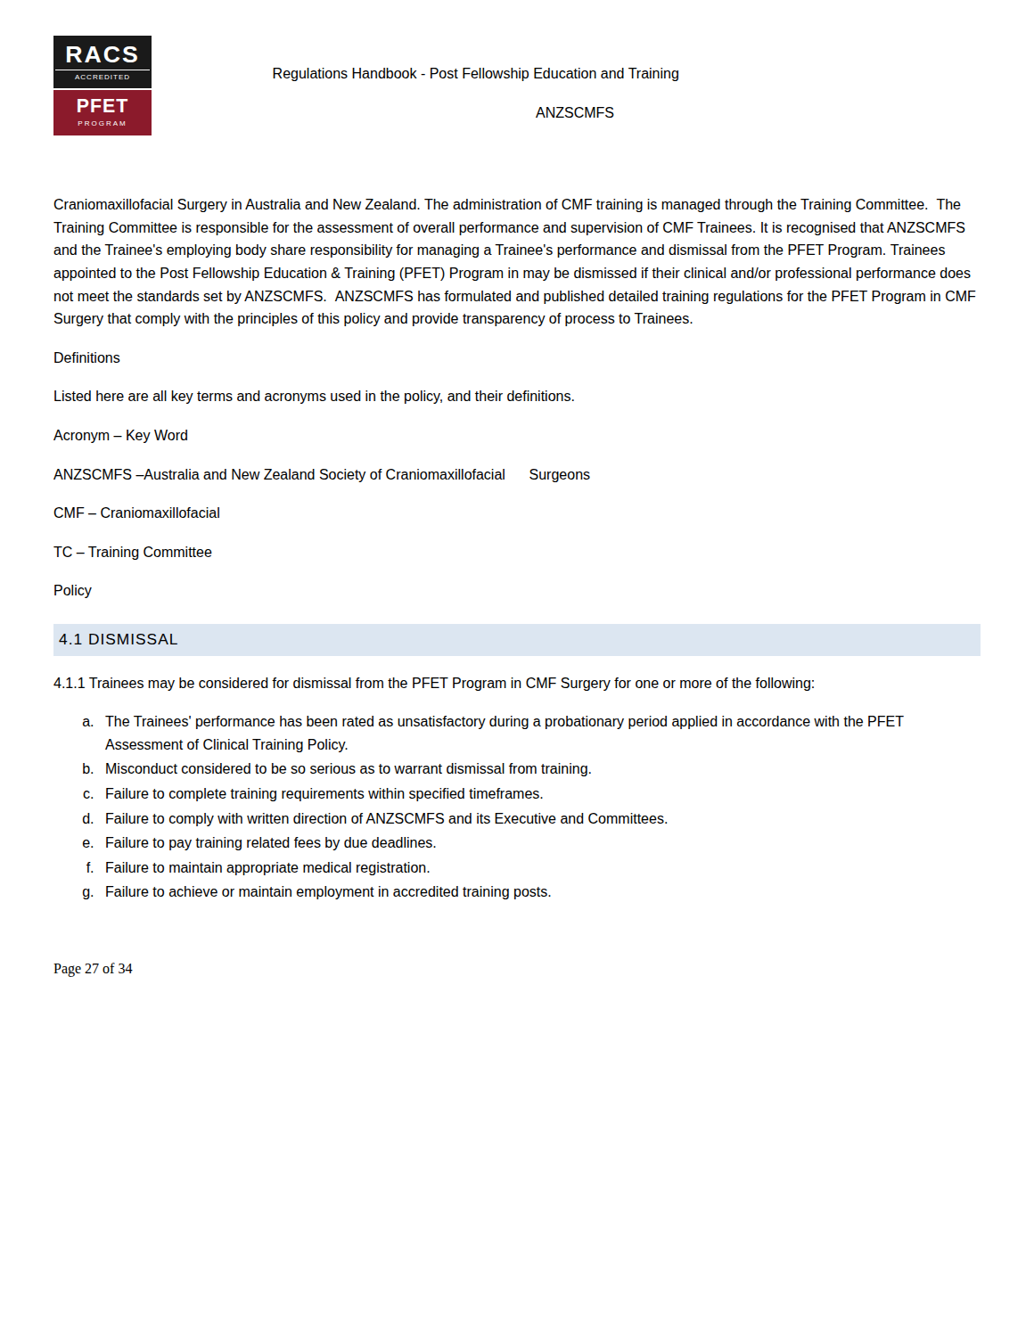RACS ACCREDITED
PFET PROGRAM
Regulations Handbook - Post Fellowship Education and Training
ANZSCMFS
Craniomaxillofacial Surgery in Australia and New Zealand. The administration of CMF training is managed through the Training Committee. The Training Committee is responsible for the assessment of overall performance and supervision of CMF Trainees. It is recognised that ANZSCMFS and the Trainee's employing body share responsibility for managing a Trainee's performance and dismissal from the PFET Program. Trainees appointed to the Post Fellowship Education & Training (PFET) Program in may be dismissed if their clinical and/or professional performance does not meet the standards set by ANZSCMFS. ANZSCMFS has formulated and published detailed training regulations for the PFET Program in CMF Surgery that comply with the principles of this policy and provide transparency of process to Trainees.
Definitions
Listed here are all key terms and acronyms used in the policy, and their definitions.
Acronym – Key Word
ANZSCMFS –Australia and New Zealand Society of Craniomaxillofacial Surgeons
CMF – Craniomaxillofacial
TC – Training Committee
Policy
4.1 DISMISSAL
4.1.1 Trainees may be considered for dismissal from the PFET Program in CMF Surgery for one or more of the following:
The Trainees' performance has been rated as unsatisfactory during a probationary period applied in accordance with the PFET Assessment of Clinical Training Policy.
Misconduct considered to be so serious as to warrant dismissal from training.
Failure to complete training requirements within specified timeframes.
Failure to comply with written direction of ANZSCMFS and its Executive and Committees.
Failure to pay training related fees by due deadlines.
Failure to maintain appropriate medical registration.
Failure to achieve or maintain employment in accredited training posts.
Page 27 of 34